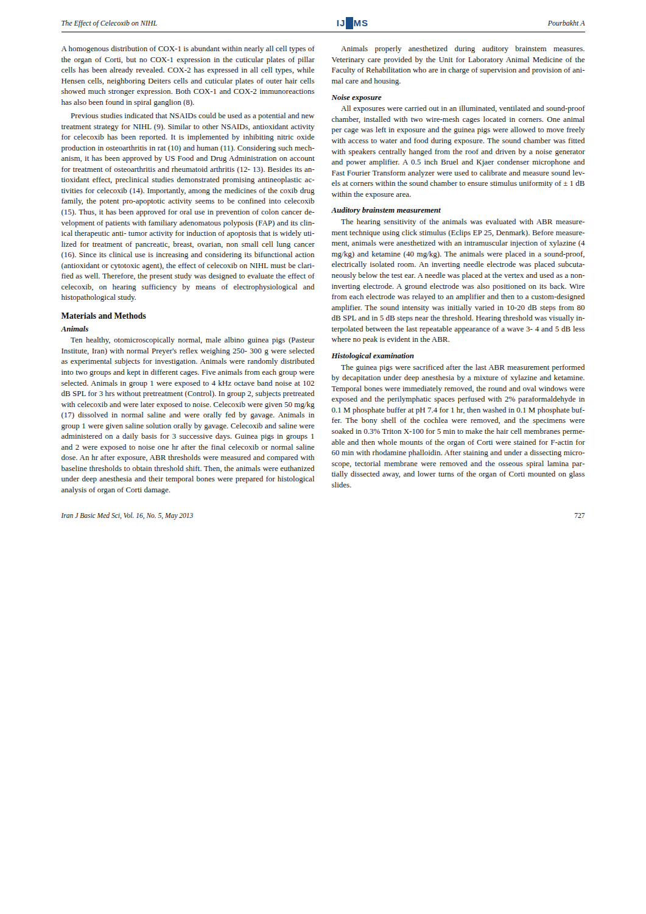The Effect of Celecoxib on NIHL
IJ MS
Pourbakht A
A homogenous distribution of COX-1 is abundant within nearly all cell types of the organ of Corti, but no COX-1 expression in the cuticular plates of pillar cells has been already revealed. COX-2 has expressed in all cell types, while Hensen cells, neighboring Deiters cells and cuticular plates of outer hair cells showed much stronger expression. Both COX-1 and COX-2 immunoreactions has also been found in spiral ganglion (8).
Previous studies indicated that NSAIDs could be used as a potential and new treatment strategy for NIHL (9). Similar to other NSAIDs, antioxidant activity for celecoxib has been reported. It is implemented by inhibiting nitric oxide production in osteoarthritis in rat (10) and human (11). Considering such mechanism, it has been approved by US Food and Drug Administration on account for treatment of osteoarthritis and rheumatoid arthritis (12- 13). Besides its antioxidant effect, preclinical studies demonstrated promising antineoplastic activities for celecoxib (14). Importantly, among the medicines of the coxib drug family, the potent pro-apoptotic activity seems to be confined into celecoxib (15). Thus, it has been approved for oral use in prevention of colon cancer development of patients with familiary adenomatous polyposis (FAP) and its clinical therapeutic anti- tumor activity for induction of apoptosis that is widely utilized for treatment of pancreatic, breast, ovarian, non small cell lung cancer (16). Since its clinical use is increasing and considering its bifunctional action (antioxidant or cytotoxic agent), the effect of celecoxib on NIHL must be clarified as well. Therefore, the present study was designed to evaluate the effect of celecoxib, on hearing sufficiency by means of electrophysiological and histopathological study.
Materials and Methods
Animals
Ten healthy, otomicroscopically normal, male albino guinea pigs (Pasteur Institute, Iran) with normal Preyer's reflex weighing 250- 300 g were selected as experimental subjects for investigation. Animals were randomly distributed into two groups and kept in different cages. Five animals from each group were selected. Animals in group 1 were exposed to 4 kHz octave band noise at 102 dB SPL for 3 hrs without pretreatment (Control). In group 2, subjects pretreated with celecoxib and were later exposed to noise. Celecoxib were given 50 mg/kg (17) dissolved in normal saline and were orally fed by gavage. Animals in group 1 were given saline solution orally by gavage. Celecoxib and saline were administered on a daily basis for 3 successive days. Guinea pigs in groups 1 and 2 were exposed to noise one hr after the final celecoxib or normal saline dose. An hr after exposure, ABR thresholds were measured and compared with baseline thresholds to obtain threshold shift. Then, the animals were euthanized under deep anesthesia and their temporal bones were prepared for histological analysis of organ of Corti damage.
Animals properly anesthetized during auditory brainstem measures. Veterinary care provided by the Unit for Laboratory Animal Medicine of the Faculty of Rehabilitation who are in charge of supervision and provision of animal care and housing.
Noise exposure
All exposures were carried out in an illuminated, ventilated and sound-proof chamber, installed with two wire-mesh cages located in corners. One animal per cage was left in exposure and the guinea pigs were allowed to move freely with access to water and food during exposure. The sound chamber was fitted with speakers centrally hanged from the roof and driven by a noise generator and power amplifier. A 0.5 inch Bruel and Kjaer condenser microphone and Fast Fourier Transform analyzer were used to calibrate and measure sound levels at corners within the sound chamber to ensure stimulus uniformity of ± 1 dB within the exposure area.
Auditory brainstem measurement
The hearing sensitivity of the animals was evaluated with ABR measurement technique using click stimulus (Eclips EP 25, Denmark). Before measurement, animals were anesthetized with an intramuscular injection of xylazine (4 mg/kg) and ketamine (40 mg/kg). The animals were placed in a sound-proof, electrically isolated room. An inverting needle electrode was placed subcutaneously below the test ear. A needle was placed at the vertex and used as a non- inverting electrode. A ground electrode was also positioned on its back. Wire from each electrode was relayed to an amplifier and then to a custom-designed amplifier. The sound intensity was initially varied in 10-20 dB steps from 80 dB SPL and in 5 dB steps near the threshold. Hearing threshold was visually interpolated between the last repeatable appearance of a wave 3- 4 and 5 dB less where no peak is evident in the ABR.
Histological examination
The guinea pigs were sacrificed after the last ABR measurement performed by decapitation under deep anesthesia by a mixture of xylazine and ketamine. Temporal bones were immediately removed, the round and oval windows were exposed and the perilymphatic spaces perfused with 2% paraformaldehyde in 0.1 M phosphate buffer at pH 7.4 for 1 hr, then washed in 0.1 M phosphate buffer. The bony shell of the cochlea were removed, and the specimens were soaked in 0.3% Triton X-100 for 5 min to make the hair cell membranes permeable and then whole mounts of the organ of Corti were stained for F-actin for 60 min with rhodamine phalloidin. After staining and under a dissecting microscope, tectorial membrane were removed and the osseous spiral lamina partially dissected away, and lower turns of the organ of Corti mounted on glass slides.
Iran J Basic Med Sci, Vol. 16, No. 5, May 2013
727